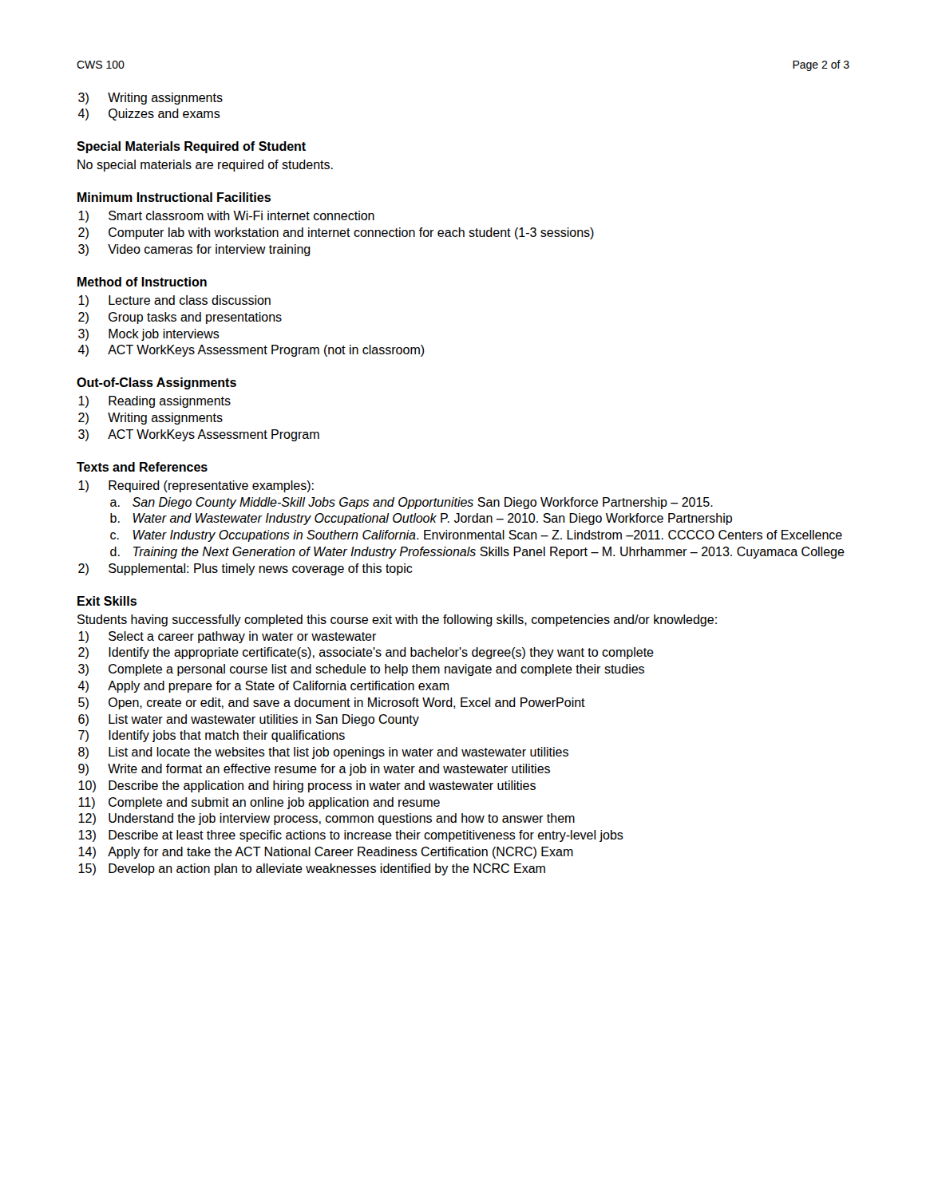CWS 100 Page 2 of 3
3) Writing assignments
4) Quizzes and exams
Special Materials Required of Student
No special materials are required of students.
Minimum Instructional Facilities
1) Smart classroom with Wi-Fi internet connection
2) Computer lab with workstation and internet connection for each student (1-3 sessions)
3) Video cameras for interview training
Method of Instruction
1) Lecture and class discussion
2) Group tasks and presentations
3) Mock job interviews
4) ACT WorkKeys Assessment Program (not in classroom)
Out-of-Class Assignments
1) Reading assignments
2) Writing assignments
3) ACT WorkKeys Assessment Program
Texts and References
1) Required (representative examples):
a. San Diego County Middle-Skill Jobs Gaps and Opportunities San Diego Workforce Partnership – 2015.
b. Water and Wastewater Industry Occupational Outlook P. Jordan – 2010. San Diego Workforce Partnership
c. Water Industry Occupations in Southern California. Environmental Scan – Z. Lindstrom –2011. CCCCO Centers of Excellence
d. Training the Next Generation of Water Industry Professionals Skills Panel Report – M. Uhrhammer – 2013. Cuyamaca College
2) Supplemental: Plus timely news coverage of this topic
Exit Skills
Students having successfully completed this course exit with the following skills, competencies and/or knowledge:
1) Select a career pathway in water or wastewater
2) Identify the appropriate certificate(s), associate's and bachelor's degree(s) they want to complete
3) Complete a personal course list and schedule to help them navigate and complete their studies
4) Apply and prepare for a State of California certification exam
5) Open, create or edit, and save a document in Microsoft Word, Excel and PowerPoint
6) List water and wastewater utilities in San Diego County
7) Identify jobs that match their qualifications
8) List and locate the websites that list job openings in water and wastewater utilities
9) Write and format an effective resume for a job in water and wastewater utilities
10) Describe the application and hiring process in water and wastewater utilities
11) Complete and submit an online job application and resume
12) Understand the job interview process, common questions and how to answer them
13) Describe at least three specific actions to increase their competitiveness for entry-level jobs
14) Apply for and take the ACT National Career Readiness Certification (NCRC) Exam
15) Develop an action plan to alleviate weaknesses identified by the NCRC Exam